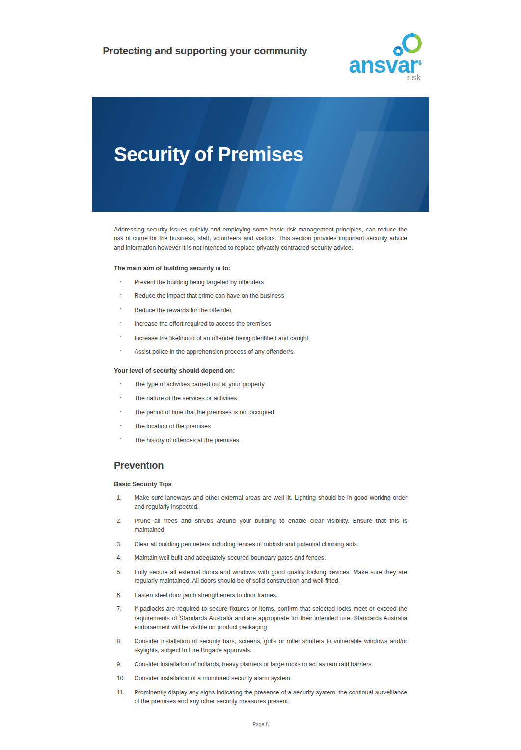Protecting and supporting your community
ansvar® risk
Security of Premises
Addressing security issues quickly and employing some basic risk management principles, can reduce the risk of crime for the business, staff, volunteers and visitors. This section provides important security advice and information however it is not intended to replace privately contracted security advice.
The main aim of building security is to:
Prevent the building being targeted by offenders
Reduce the impact that crime can have on the business
Reduce the rewards for the offender
Increase the effort required to access the premises
Increase the likelihood of an offender being identified and caught
Assist police in the apprehension process of any offender/s.
Your level of security should depend on:
The type of activities carried out at your property
The nature of the services or activities
The period of time that the premises is not occupied
The location of the premises
The history of offences at the premises.
Prevention
Basic Security Tips
Make sure laneways and other external areas are well lit. Lighting should be in good working order and regularly inspected.
Prune all trees and shrubs around your building to enable clear visibility. Ensure that this is maintained.
Clear all building perimeters including fences of rubbish and potential climbing aids.
Maintain well built and adequately secured boundary gates and fences.
Fully secure all external doors and windows with good quality locking devices. Make sure they are regularly maintained. All doors should be of solid construction and well fitted.
Fasten steel door jamb strengtheners to door frames.
If padlocks are required to secure fixtures or items, confirm that selected locks meet or exceed the requirements of Standards Australia and are appropriate for their intended use. Standards Australia endorsement will be visible on product packaging.
Consider installation of security bars, screens, grills or roller shutters to vulnerable windows and/or skylights, subject to Fire Brigade approvals.
Consider installation of bollards, heavy planters or large rocks to act as ram raid barriers.
Consider installation of a monitored security alarm system.
Prominently display any signs indicating the presence of a security system, the continual surveillance of the premises and any other security measures present.
Page 8